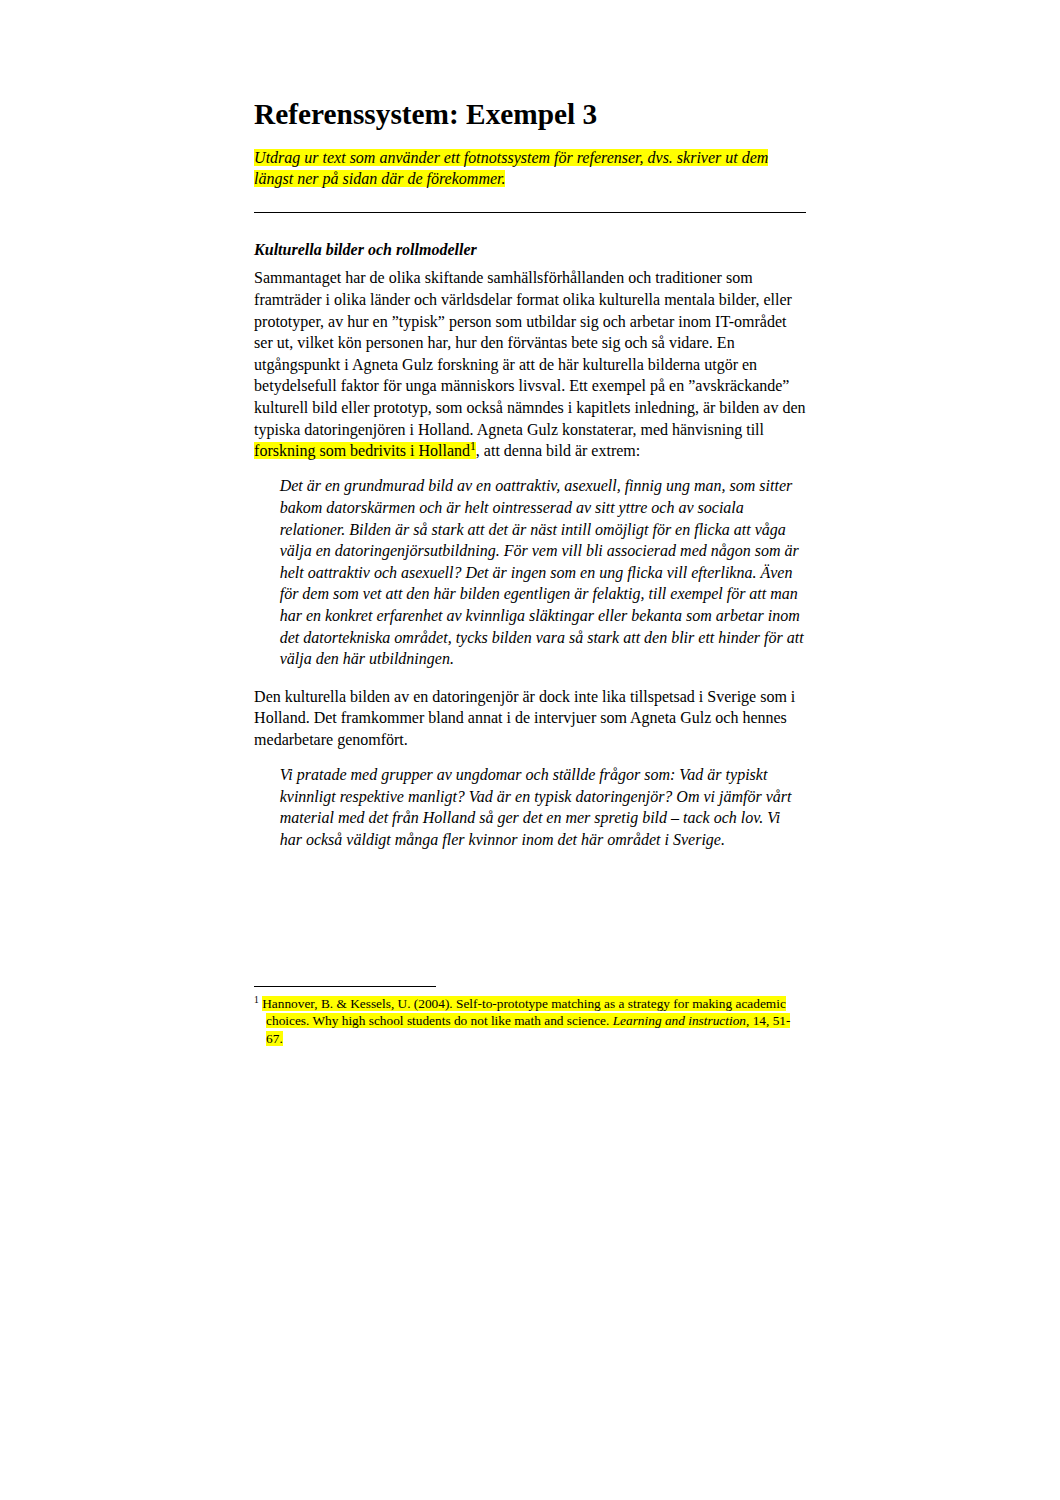Referenssystem: Exempel 3
Utdrag ur text som använder ett fotnotssystem för referenser, dvs. skriver ut dem längst ner på sidan där de förekommer.
Kulturella bilder och rollmodeller
Sammantaget har de olika skiftande samhällsförhållanden och traditioner som framträder i olika länder och världsdelar format olika kulturella mentala bilder, eller prototyper, av hur en ”typisk” person som utbildar sig och arbetar inom IT-området ser ut, vilket kön personen har, hur den förväntas bete sig och så vidare. En utgångspunkt i Agneta Gulz forskning är att de här kulturella bilderna utgör en betydelsefull faktor för unga människors livsval. Ett exempel på en ”avskräckande” kulturell bild eller prototyp, som också nämndes i kapitlets inledning, är bilden av den typiska datoringenjören i Holland. Agneta Gulz konstaterar, med hänvisning till forskning som bedrivits i Holland1, att denna bild är extrem:
Det är en grundmurad bild av en oattraktiv, asexuell, finnig ung man, som sitter bakom datorskärmen och är helt ointresserad av sitt yttre och av sociala relationer. Bilden är så stark att det är näst intill omöjligt för en flicka att våga välja en datoringenjörsutbildning. För vem vill bli associerad med någon som är helt oattraktiv och asexuell? Det är ingen som en ung flicka vill efterlikna. Även för dem som vet att den här bilden egentligen är felaktig, till exempel för att man har en konkret erfarenhet av kvinnliga släktingar eller bekanta som arbetar inom det datortekniska området, tycks bilden vara så stark att den blir ett hinder för att välja den här utbildningen.
Den kulturella bilden av en datoringenjör är dock inte lika tillspetsad i Sverige som i Holland. Det framkommer bland annat i de intervjuer som Agneta Gulz och hennes medarbetare genomfört.
Vi pratade med grupper av ungdomar och ställde frågor som: Vad är typiskt kvinnligt respektive manligt? Vad är en typisk datoringenjör? Om vi jämför vårt material med det från Holland så ger det en mer spretig bild – tack och lov. Vi har också väldigt många fler kvinnor inom det här området i Sverige.
1 Hannover, B. & Kessels, U. (2004). Self-to-prototype matching as a strategy for making academic choices. Why high school students do not like math and science. Learning and instruction, 14, 51-67.